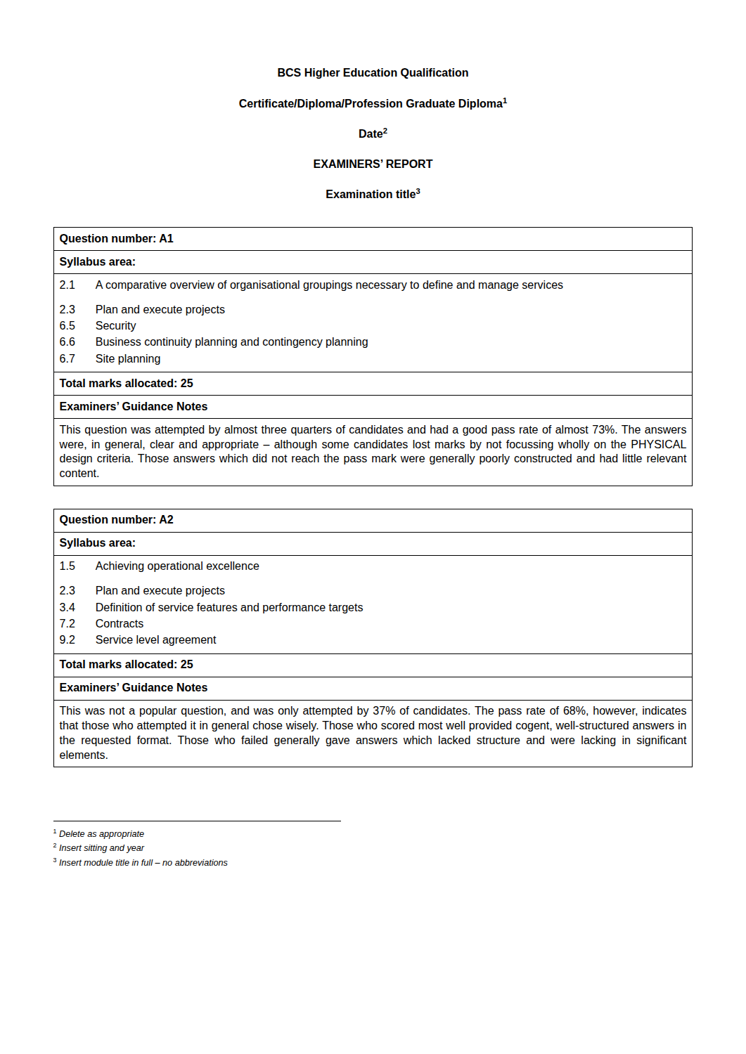BCS Higher Education Qualification
Certificate/Diploma/Profession Graduate Diploma1
Date2
EXAMINERS’ REPORT
Examination title3
| Question number: A1 |
| Syllabus area: |
| 2.1 A comparative overview of organisational groupings necessary to define and manage services 2.3 Plan and execute projects 6.5 Security 6.6 Business continuity planning and contingency planning 6.7 Site planning |
| Total marks allocated: 25 |
| Examiners’ Guidance Notes |
| This question was attempted by almost three quarters of candidates and had a good pass rate of almost 73%. The answers were, in general, clear and appropriate – although some candidates lost marks by not focussing wholly on the PHYSICAL design criteria. Those answers which did not reach the pass mark were generally poorly constructed and had little relevant content. |
| Question number: A2 |
| Syllabus area: |
| 1.5 Achieving operational excellence 2.3 Plan and execute projects 3.4 Definition of service features and performance targets 7.2 Contracts 9.2 Service level agreement |
| Total marks allocated: 25 |
| Examiners’ Guidance Notes |
| This was not a popular question, and was only attempted by 37% of candidates. The pass rate of 68%, however, indicates that those who attempted it in general chose wisely. Those who scored most well provided cogent, well-structured answers in the requested format. Those who failed generally gave answers which lacked structure and were lacking in significant elements. |
1 Delete as appropriate
2 Insert sitting and year
3 Insert module title in full – no abbreviations